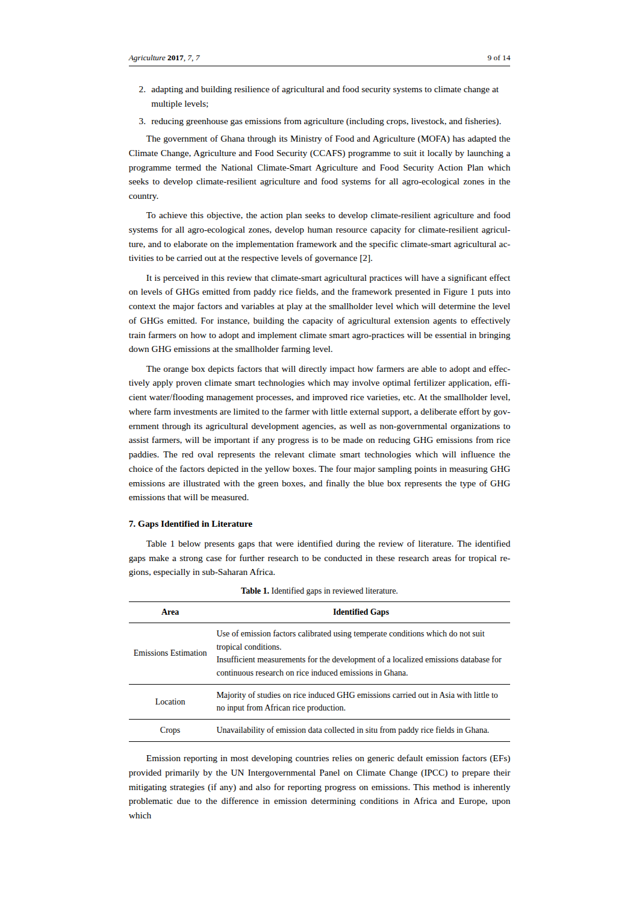Agriculture 2017, 7, 7 9 of 14
adapting and building resilience of agricultural and food security systems to climate change at multiple levels;
reducing greenhouse gas emissions from agriculture (including crops, livestock, and fisheries).
The government of Ghana through its Ministry of Food and Agriculture (MOFA) has adapted the Climate Change, Agriculture and Food Security (CCAFS) programme to suit it locally by launching a programme termed the National Climate-Smart Agriculture and Food Security Action Plan which seeks to develop climate-resilient agriculture and food systems for all agro-ecological zones in the country.
To achieve this objective, the action plan seeks to develop climate-resilient agriculture and food systems for all agro-ecological zones, develop human resource capacity for climate-resilient agriculture, and to elaborate on the implementation framework and the specific climate-smart agricultural activities to be carried out at the respective levels of governance [2].
It is perceived in this review that climate-smart agricultural practices will have a significant effect on levels of GHGs emitted from paddy rice fields, and the framework presented in Figure 1 puts into context the major factors and variables at play at the smallholder level which will determine the level of GHGs emitted. For instance, building the capacity of agricultural extension agents to effectively train farmers on how to adopt and implement climate smart agro-practices will be essential in bringing down GHG emissions at the smallholder farming level.
The orange box depicts factors that will directly impact how farmers are able to adopt and effectively apply proven climate smart technologies which may involve optimal fertilizer application, efficient water/flooding management processes, and improved rice varieties, etc. At the smallholder level, where farm investments are limited to the farmer with little external support, a deliberate effort by government through its agricultural development agencies, as well as non-governmental organizations to assist farmers, will be important if any progress is to be made on reducing GHG emissions from rice paddies. The red oval represents the relevant climate smart technologies which will influence the choice of the factors depicted in the yellow boxes. The four major sampling points in measuring GHG emissions are illustrated with the green boxes, and finally the blue box represents the type of GHG emissions that will be measured.
7. Gaps Identified in Literature
Table 1 below presents gaps that were identified during the review of literature. The identified gaps make a strong case for further research to be conducted in these research areas for tropical regions, especially in sub-Saharan Africa.
Table 1. Identified gaps in reviewed literature.
| Area | Identified Gaps |
| --- | --- |
| Emissions Estimation | Use of emission factors calibrated using temperate conditions which do not suit tropical conditions. Insufficient measurements for the development of a localized emissions database for continuous research on rice induced emissions in Ghana. |
| Location | Majority of studies on rice induced GHG emissions carried out in Asia with little to no input from African rice production. |
| Crops | Unavailability of emission data collected in situ from paddy rice fields in Ghana. |
Emission reporting in most developing countries relies on generic default emission factors (EFs) provided primarily by the UN Intergovernmental Panel on Climate Change (IPCC) to prepare their mitigating strategies (if any) and also for reporting progress on emissions. This method is inherently problematic due to the difference in emission determining conditions in Africa and Europe, upon which